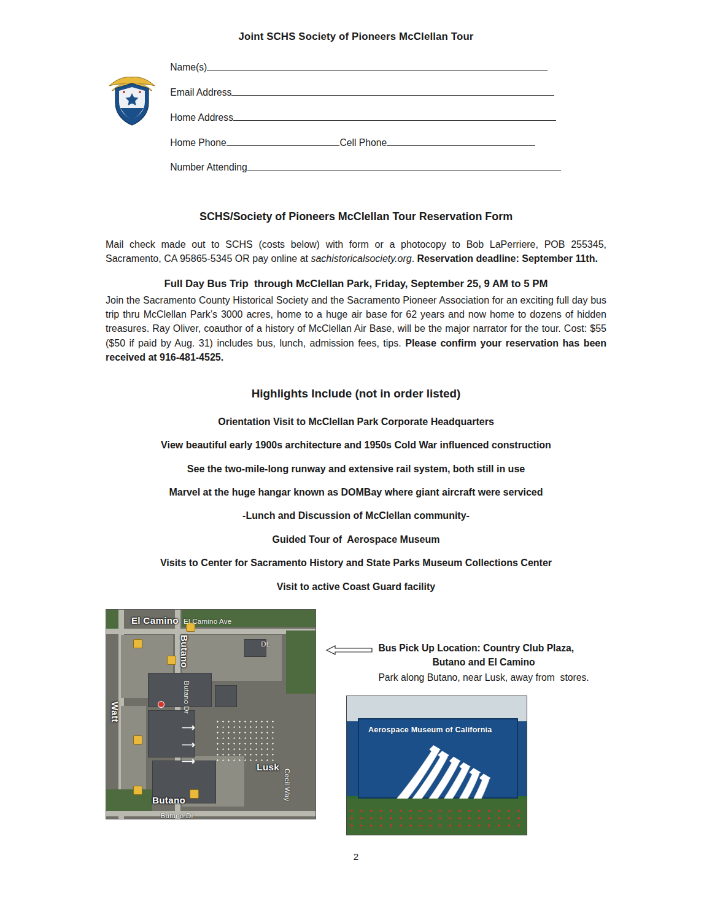Joint SCHS Society of Pioneers McClellan Tour
Name(s)
Email Address
Home Address
Home Phone Cell Phone
Number Attending
SCHS/Society of Pioneers McClellan Tour Reservation Form
Mail check made out to SCHS (costs below) with form or a photocopy to Bob LaPerriere, POB 255345, Sacramento, CA 95865-5345 OR pay online at sachistoricalsociety.org. Reservation deadline: September 11th.
Full Day Bus Trip through McClellan Park, Friday, September 25, 9 AM to 5 PM
Join the Sacramento County Historical Society and the Sacramento Pioneer Association for an exciting full day bus trip thru McClellan Park’s 3000 acres, home to a huge air base for 62 years and now home to dozens of hidden treasures. Ray Oliver, coauthor of a history of McClellan Air Base, will be the major narrator for the tour. Cost: $55 ($50 if paid by Aug. 31) includes bus, lunch, admission fees, tips. Please confirm your reservation has been received at 916-481-4525.
Highlights Include (not in order listed)
Orientation Visit to McClellan Park Corporate Headquarters
View beautiful early 1900s architecture and 1950s Cold War influenced construction
See the two-mile-long runway and extensive rail system, both still in use
Marvel at the huge hangar known as DOMBay where giant aircraft were serviced
-Lunch and Discussion of McClellan community-
Guided Tour of Aerospace Museum
Visits to Center for Sacramento History and State Parks Museum Collections Center
Visit to active Coast Guard facility
⟶
⟶
⟶
El Camino
El Camino Ave
Butano
Butano Dr
Watt
Lusk
Cecil Way
Butano
Butano Dr
DL
Bus Pick Up Location: Country Club Plaza,
Butano and El Camino
Park along Butano, near Lusk, away from stores.
Aerospace Museum of California
2